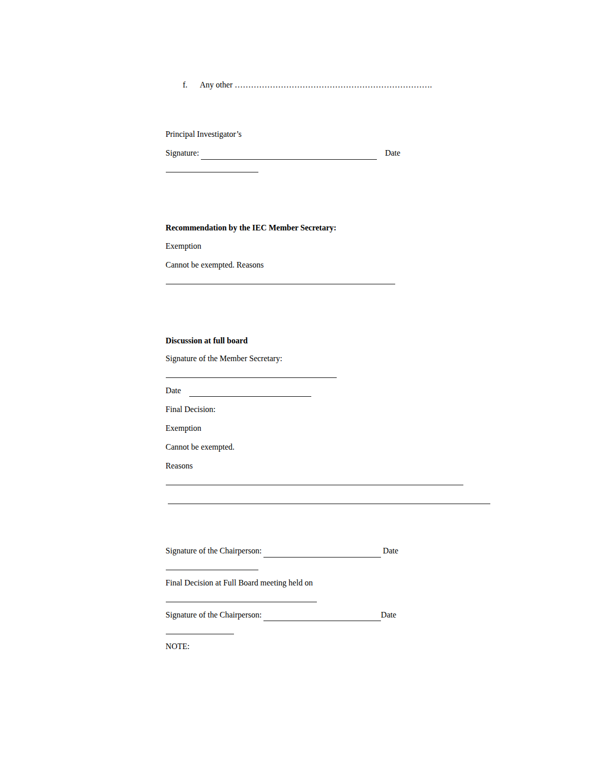f. Any other ……………………………………………………………….
Principal Investigator’s
Signature: Date
Recommendation by the IEC Member Secretary:
Exemption
Cannot be exempted. Reasons
Discussion at full board
Signature of the Member Secretary:
Date
Final Decision:
Exemption
Cannot be exempted.
Reasons
Signature of the Chairperson: Date
Final Decision at Full Board meeting held on
Signature of the Chairperson: Date
NOTE: